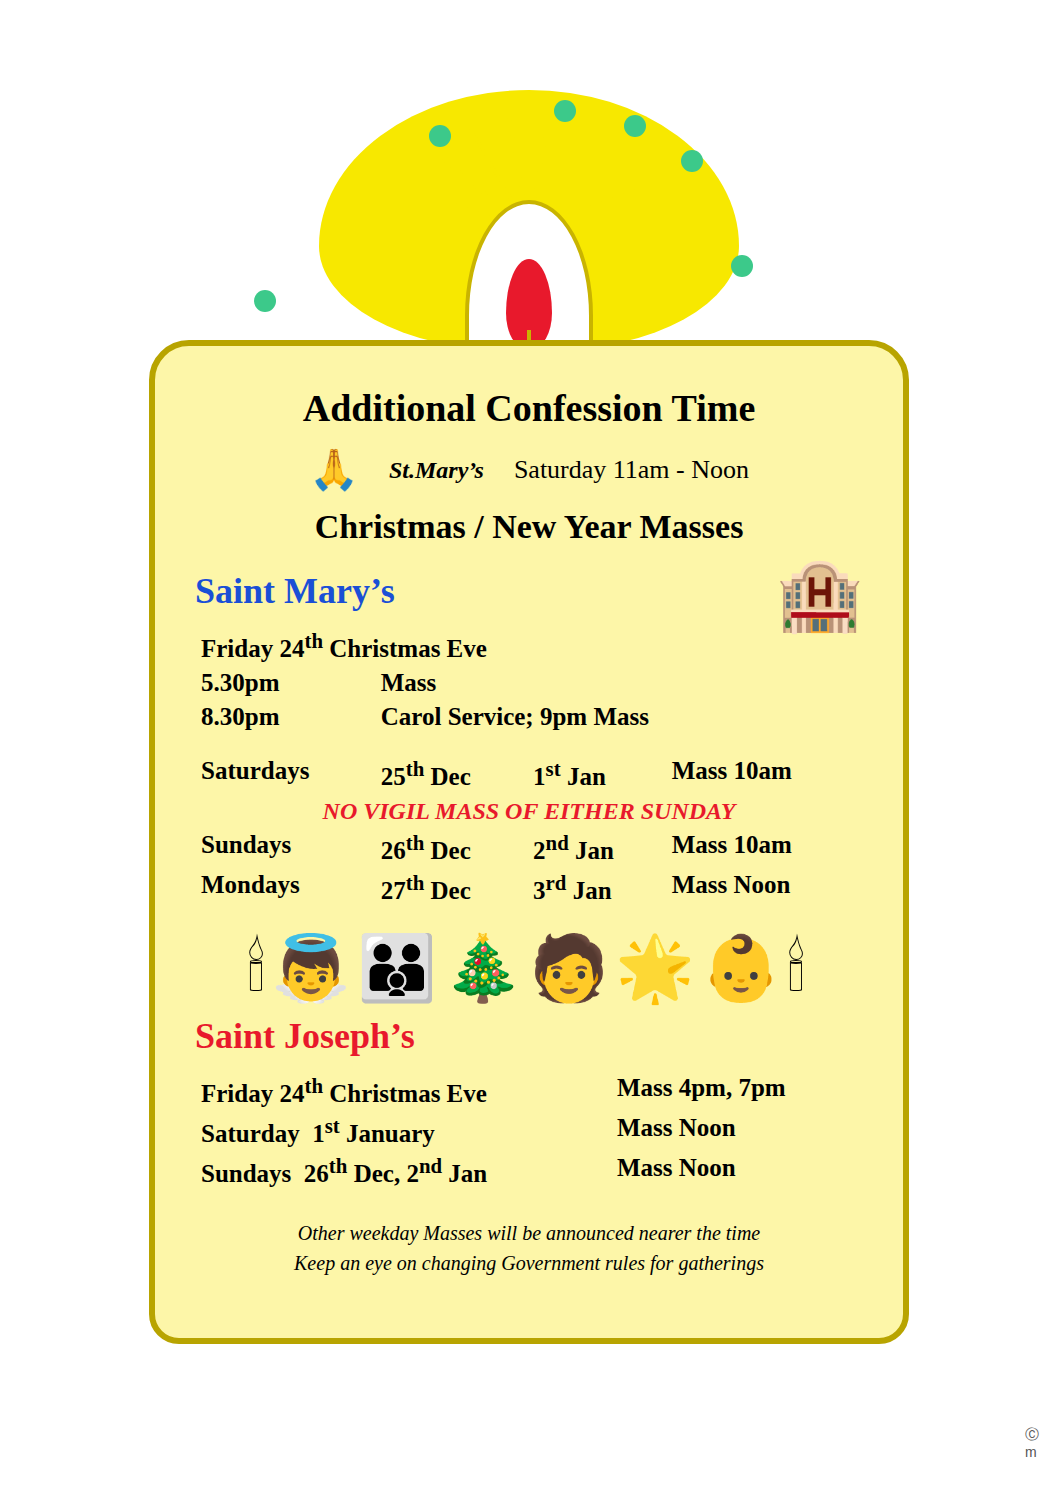Additional Confession Time
🙏 St.Mary’s Saturday 11am - Noon
Christmas / New Year Masses
Saint Mary’s
🏨
| Friday 24 th Christmas Eve |
| 5.30pm | Mass |
| 8.30pm | Carol Service; 9pm Mass |
| Saturdays | 25 th Dec | 1 st Jan | Mass 10am |
| NO VIGIL MASS OF EITHER SUNDAY |
| Sundays | 26 th Dec | 2 nd Jan | Mass 10am |
| Mondays | 27 th Dec | 3 rd Jan | Mass Noon |
🕯👼👪🎄🧑🌟👶🕯
Saint Joseph’s
| Friday 24 th Christmas Eve | Mass 4pm, 7pm |
| Saturday 1 st January | Mass Noon |
| Sundays 26 th Dec, 2 nd Jan | Mass Noon |
Other weekday Masses will be announced nearer the time
Keep an eye on changing Government rules for gatherings
Ⓒ
m